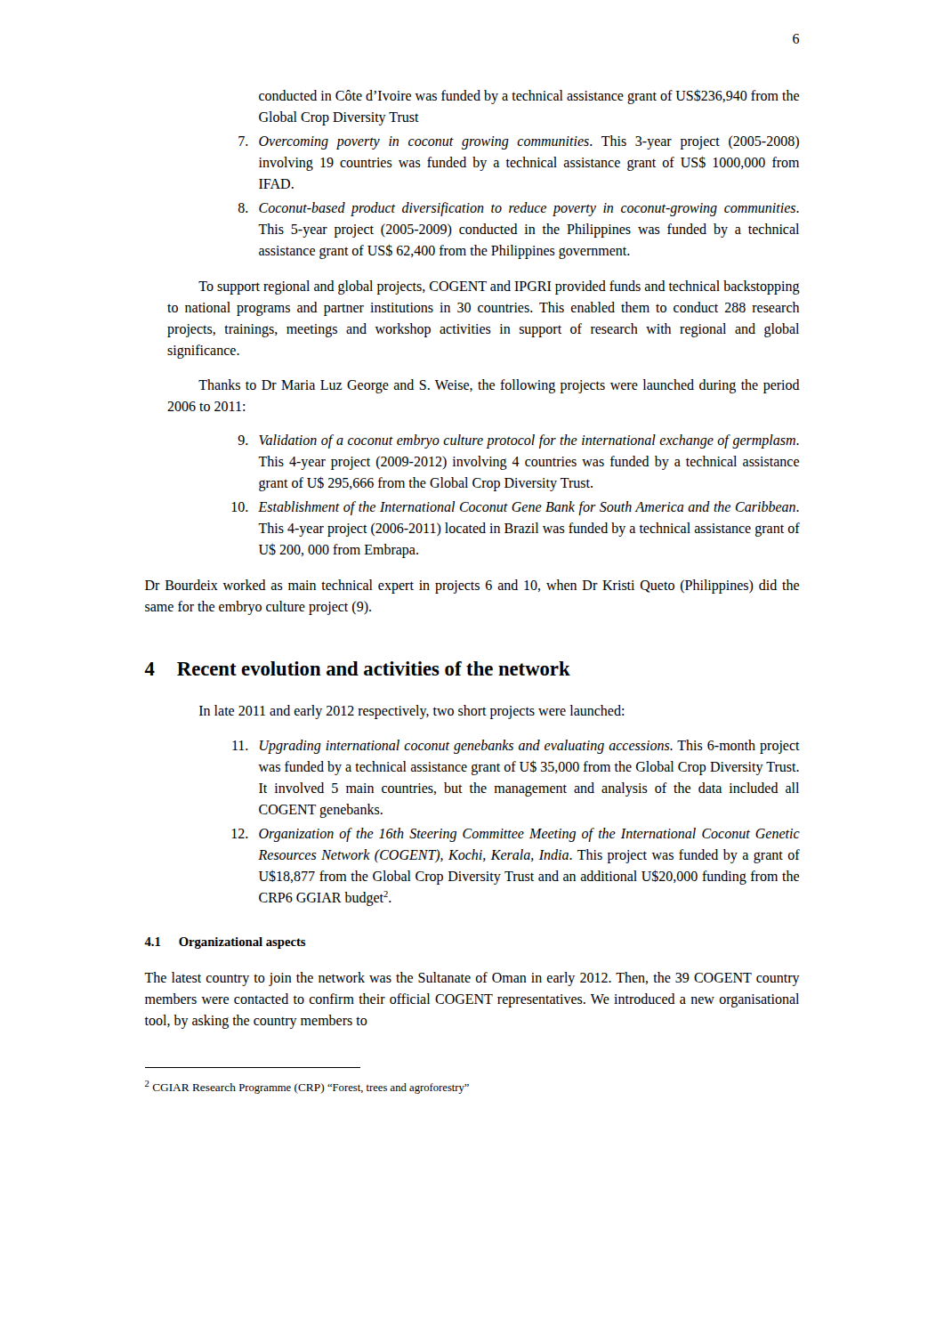6
conducted in Côte d’Ivoire was funded by a technical assistance grant of US$236,940 from the Global Crop Diversity Trust
7. Overcoming poverty in coconut growing communities. This 3-year project (2005-2008) involving 19 countries was funded by a technical assistance grant of US$ 1000,000 from IFAD.
8. Coconut-based product diversification to reduce poverty in coconut-growing communities. This 5-year project (2005-2009) conducted in the Philippines was funded by a technical assistance grant of US$ 62,400 from the Philippines government.
To support regional and global projects, COGENT and IPGRI provided funds and technical backstopping to national programs and partner institutions in 30 countries. This enabled them to conduct 288 research projects, trainings, meetings and workshop activities in support of research with regional and global significance.
Thanks to Dr Maria Luz George and S. Weise, the following projects were launched during the period 2006 to 2011:
9. Validation of a coconut embryo culture protocol for the international exchange of germplasm. This 4-year project (2009-2012) involving 4 countries was funded by a technical assistance grant of U$ 295,666 from the Global Crop Diversity Trust.
10. Establishment of the International Coconut Gene Bank for South America and the Caribbean. This 4-year project (2006-2011) located in Brazil was funded by a technical assistance grant of U$ 200, 000 from Embrapa.
Dr Bourdeix worked as main technical expert in projects 6 and 10, when Dr Kristi Queto (Philippines) did the same for the embryo culture project (9).
4 Recent evolution and activities of the network
In late 2011 and early 2012 respectively, two short projects were launched:
11. Upgrading international coconut genebanks and evaluating accessions. This 6-month project was funded by a technical assistance grant of U$ 35,000 from the Global Crop Diversity Trust. It involved 5 main countries, but the management and analysis of the data included all COGENT genebanks.
12. Organization of the 16th Steering Committee Meeting of the International Coconut Genetic Resources Network (COGENT), Kochi, Kerala, India. This project was funded by a grant of U$18,877 from the Global Crop Diversity Trust and an additional U$20,000 funding from the CRP6 GGIAR budget2.
4.1 Organizational aspects
The latest country to join the network was the Sultanate of Oman in early 2012. Then, the 39 COGENT country members were contacted to confirm their official COGENT representatives. We introduced a new organisational tool, by asking the country members to
2 CGIAR Research Programme (CRP) “Forest, trees and agroforestry”